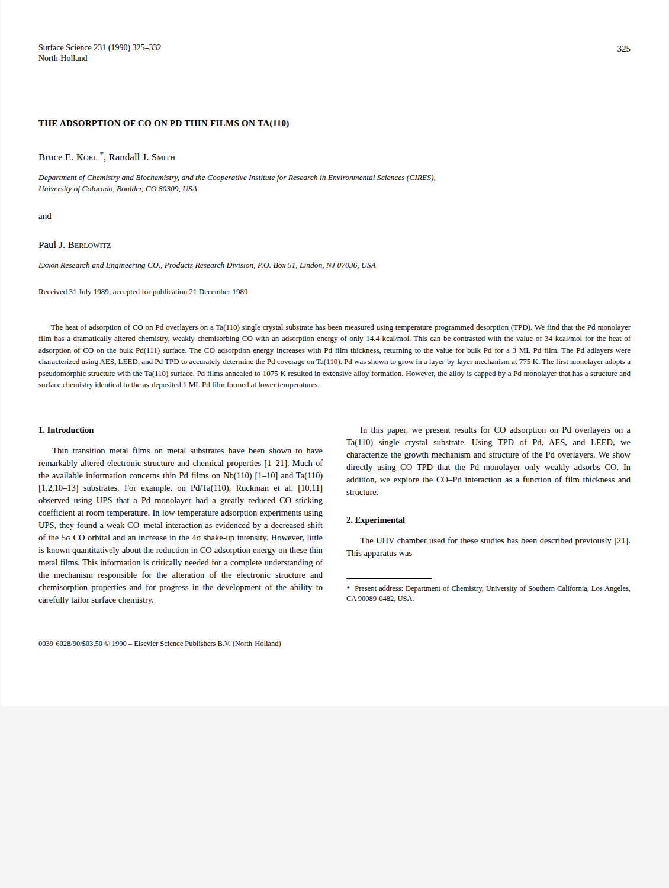Surface Science 231 (1990) 325–332
North-Holland
325
The adsorption of CO on Pd thin films on Ta(110)
Bruce E. Koel *, Randall J. Smith
Department of Chemistry and Biochemistry, and the Cooperative Institute for Research in Environmental Sciences (CIRES),
University of Colorado, Boulder, CO 80309, USA
and
Paul J. Berlowitz
Exxon Research and Engineering CO., Products Research Division, P.O. Box 51, Lindon, NJ 07036, USA
Received 31 July 1989; accepted for publication 21 December 1989
The heat of adsorption of CO on Pd overlayers on a Ta(110) single crystal substrate has been measured using temperature programmed desorption (TPD). We find that the Pd monolayer film has a dramatically altered chemistry, weakly chemisorbing CO with an adsorption energy of only 14.4 kcal/mol. This can be contrasted with the value of 34 kcal/mol for the heat of adsorption of CO on the bulk Pd(111) surface. The CO adsorption energy increases with Pd film thickness, returning to the value for bulk Pd for a 3 ML Pd film. The Pd adlayers were characterized using AES, LEED, and Pd TPD to accurately determine the Pd coverage on Ta(110). Pd was shown to grow in a layer-by-layer mechanism at 775 K. The first monolayer adopts a pseudomorphic structure with the Ta(110) surface. Pd films annealed to 1075 K resulted in extensive alloy formation. However, the alloy is capped by a Pd monolayer that has a structure and surface chemistry identical to the as-deposited 1 ML Pd film formed at lower temperatures.
1. Introduction
Thin transition metal films on metal substrates have been shown to have remarkably altered electronic structure and chemical properties [1–21]. Much of the available information concerns thin Pd films on Nb(110) [1–10] and Ta(110) [1,2,10–13] substrates. For example, on Pd/Ta(110), Ruckman et al. [10,11] observed using UPS that a Pd monolayer had a greatly reduced CO sticking coefficient at room temperature. In low temperature adsorption experiments using UPS, they found a weak CO–metal interaction as evidenced by a decreased shift of the 5σ CO orbital and an increase in the 4σ shake-up intensity. However, little is known quantitatively about the reduction in CO adsorption energy on these thin metal films. This information is critically needed for a complete understanding of the mechanism responsible for the alteration of the electronic structure and chemisorption properties and for progress in the development of the ability to carefully tailor surface chemistry.
In this paper, we present results for CO adsorption on Pd overlayers on a Ta(110) single crystal substrate. Using TPD of Pd, AES, and LEED, we characterize the growth mechanism and structure of the Pd overlayers. We show directly using CO TPD that the Pd monolayer only weakly adsorbs CO. In addition, we explore the CO–Pd interaction as a function of film thickness and structure.
2. Experimental
The UHV chamber used for these studies has been described previously [21]. This apparatus was
* Present address: Department of Chemistry, University of Southern California, Los Angeles, CA 90089-0482, USA.
0039-6028/90/$03.50 © 1990 – Elsevier Science Publishers B.V. (North-Holland)